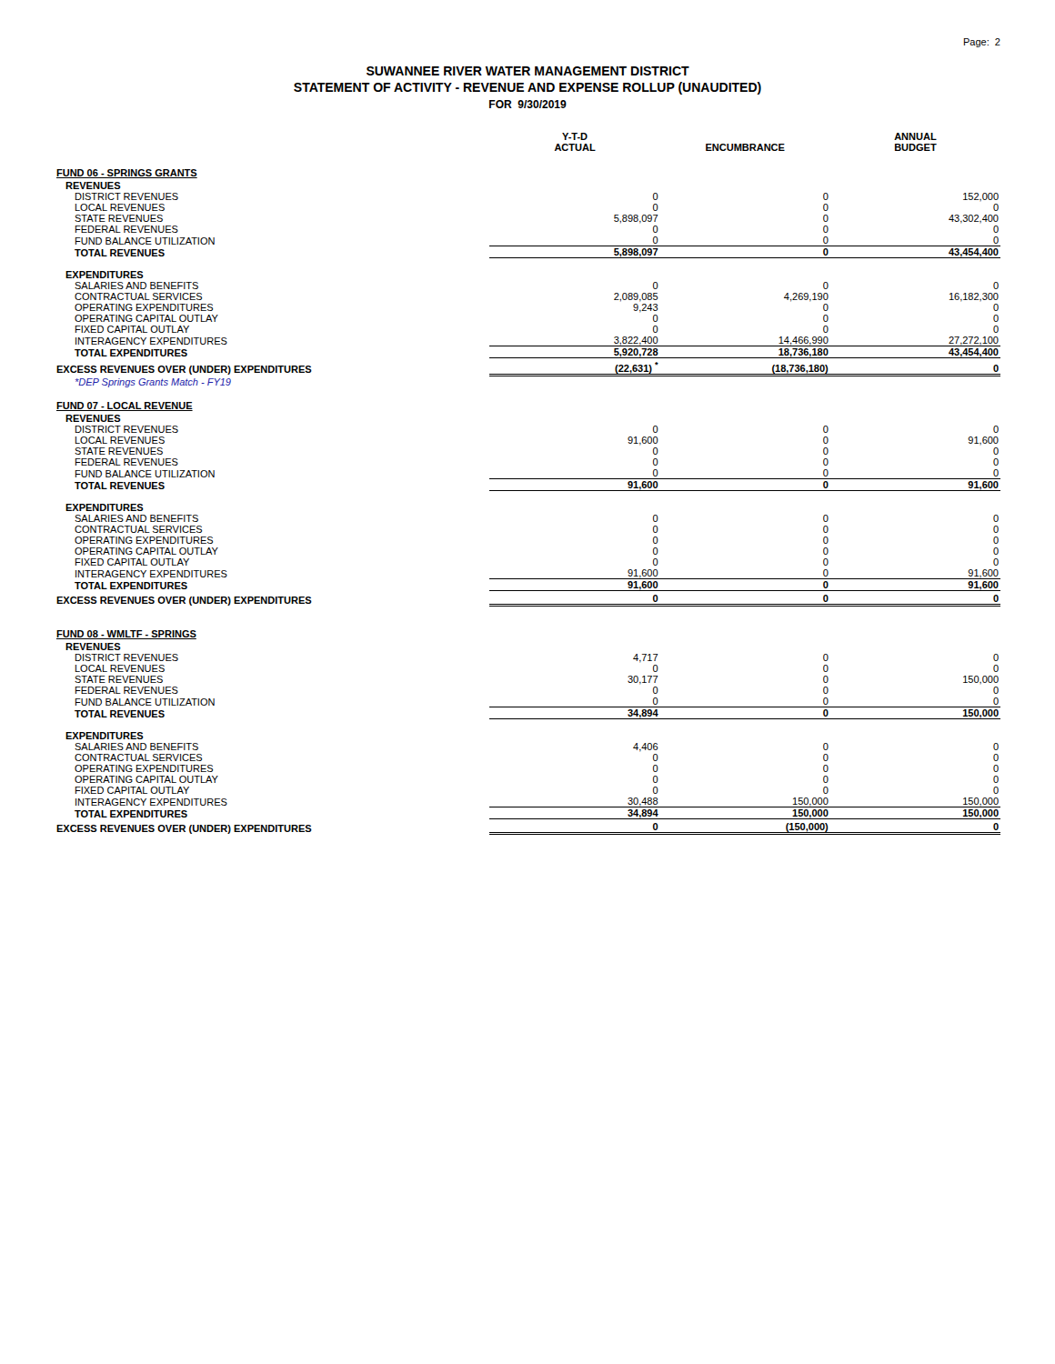Page: 2
SUWANNEE RIVER WATER MANAGEMENT DISTRICT
STATEMENT OF ACTIVITY - REVENUE AND EXPENSE ROLLUP (UNAUDITED)
FOR 9/30/2019
| | Y-T-D ACTUAL | ENCUMBRANCE | ANNUAL BUDGET |
| --- | --- | --- | --- |
| FUND 06 - SPRINGS GRANTS | | | |
| REVENUES | | | |
| DISTRICT REVENUES | 0 | 0 | 152,000 |
| LOCAL REVENUES | 0 | 0 | 0 |
| STATE REVENUES | 5,898,097 | 0 | 43,302,400 |
| FEDERAL REVENUES | 0 | 0 | 0 |
| FUND BALANCE UTILIZATION | 0 | 0 | 0 |
| TOTAL REVENUES | 5,898,097 | 0 | 43,454,400 |
| EXPENDITURES | | | |
| SALARIES AND BENEFITS | 0 | 0 | 0 |
| CONTRACTUAL SERVICES | 2,089,085 | 4,269,190 | 16,182,300 |
| OPERATING EXPENDITURES | 9,243 | 0 | 0 |
| OPERATING CAPITAL OUTLAY | 0 | 0 | 0 |
| FIXED CAPITAL OUTLAY | 0 | 0 | 0 |
| INTERAGENCY EXPENDITURES | 3,822,400 | 14,466,990 | 27,272,100 |
| TOTAL EXPENDITURES | 5,920,728 | 18,736,180 | 43,454,400 |
| EXCESS REVENUES OVER (UNDER) EXPENDITURES | (22,631) * | (18,736,180) | 0 |
| *DEP Springs Grants Match - FY19 | | | |
| FUND 07 - LOCAL REVENUE | | | |
| REVENUES | | | |
| DISTRICT REVENUES | 0 | 0 | 0 |
| LOCAL REVENUES | 91,600 | 0 | 91,600 |
| STATE REVENUES | 0 | 0 | 0 |
| FEDERAL REVENUES | 0 | 0 | 0 |
| FUND BALANCE UTILIZATION | 0 | 0 | 0 |
| TOTAL REVENUES | 91,600 | 0 | 91,600 |
| EXPENDITURES | | | |
| SALARIES AND BENEFITS | 0 | 0 | 0 |
| CONTRACTUAL SERVICES | 0 | 0 | 0 |
| OPERATING EXPENDITURES | 0 | 0 | 0 |
| OPERATING CAPITAL OUTLAY | 0 | 0 | 0 |
| FIXED CAPITAL OUTLAY | 0 | 0 | 0 |
| INTERAGENCY EXPENDITURES | 91,600 | 0 | 91,600 |
| TOTAL EXPENDITURES | 91,600 | 0 | 91,600 |
| EXCESS REVENUES OVER (UNDER) EXPENDITURES | 0 | 0 | 0 |
| FUND 08 - WMLTF - SPRINGS | | | |
| REVENUES | | | |
| DISTRICT REVENUES | 4,717 | 0 | 0 |
| LOCAL REVENUES | 0 | 0 | 0 |
| STATE REVENUES | 30,177 | 0 | 150,000 |
| FEDERAL REVENUES | 0 | 0 | 0 |
| FUND BALANCE UTILIZATION | 0 | 0 | 0 |
| TOTAL REVENUES | 34,894 | 0 | 150,000 |
| EXPENDITURES | | | |
| SALARIES AND BENEFITS | 4,406 | 0 | 0 |
| CONTRACTUAL SERVICES | 0 | 0 | 0 |
| OPERATING EXPENDITURES | 0 | 0 | 0 |
| OPERATING CAPITAL OUTLAY | 0 | 0 | 0 |
| FIXED CAPITAL OUTLAY | 0 | 0 | 0 |
| INTERAGENCY EXPENDITURES | 30,488 | 150,000 | 150,000 |
| TOTAL EXPENDITURES | 34,894 | 150,000 | 150,000 |
| EXCESS REVENUES OVER (UNDER) EXPENDITURES | 0 | (150,000) | 0 |